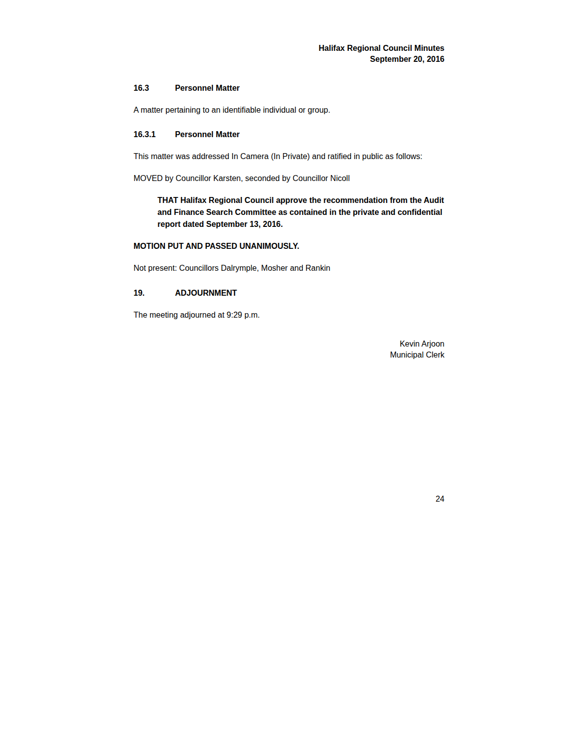Halifax Regional Council Minutes
September 20, 2016
16.3 Personnel Matter
A matter pertaining to an identifiable individual or group.
16.3.1 Personnel Matter
This matter was addressed In Camera (In Private) and ratified in public as follows:
MOVED by Councillor Karsten, seconded by Councillor Nicoll
THAT Halifax Regional Council approve the recommendation from the Audit and Finance Search Committee as contained in the private and confidential report dated September 13, 2016.
MOTION PUT AND PASSED UNANIMOUSLY.
Not present: Councillors Dalrymple, Mosher and Rankin
19. ADJOURNMENT
The meeting adjourned at 9:29 p.m.
Kevin Arjoon
Municipal Clerk
24